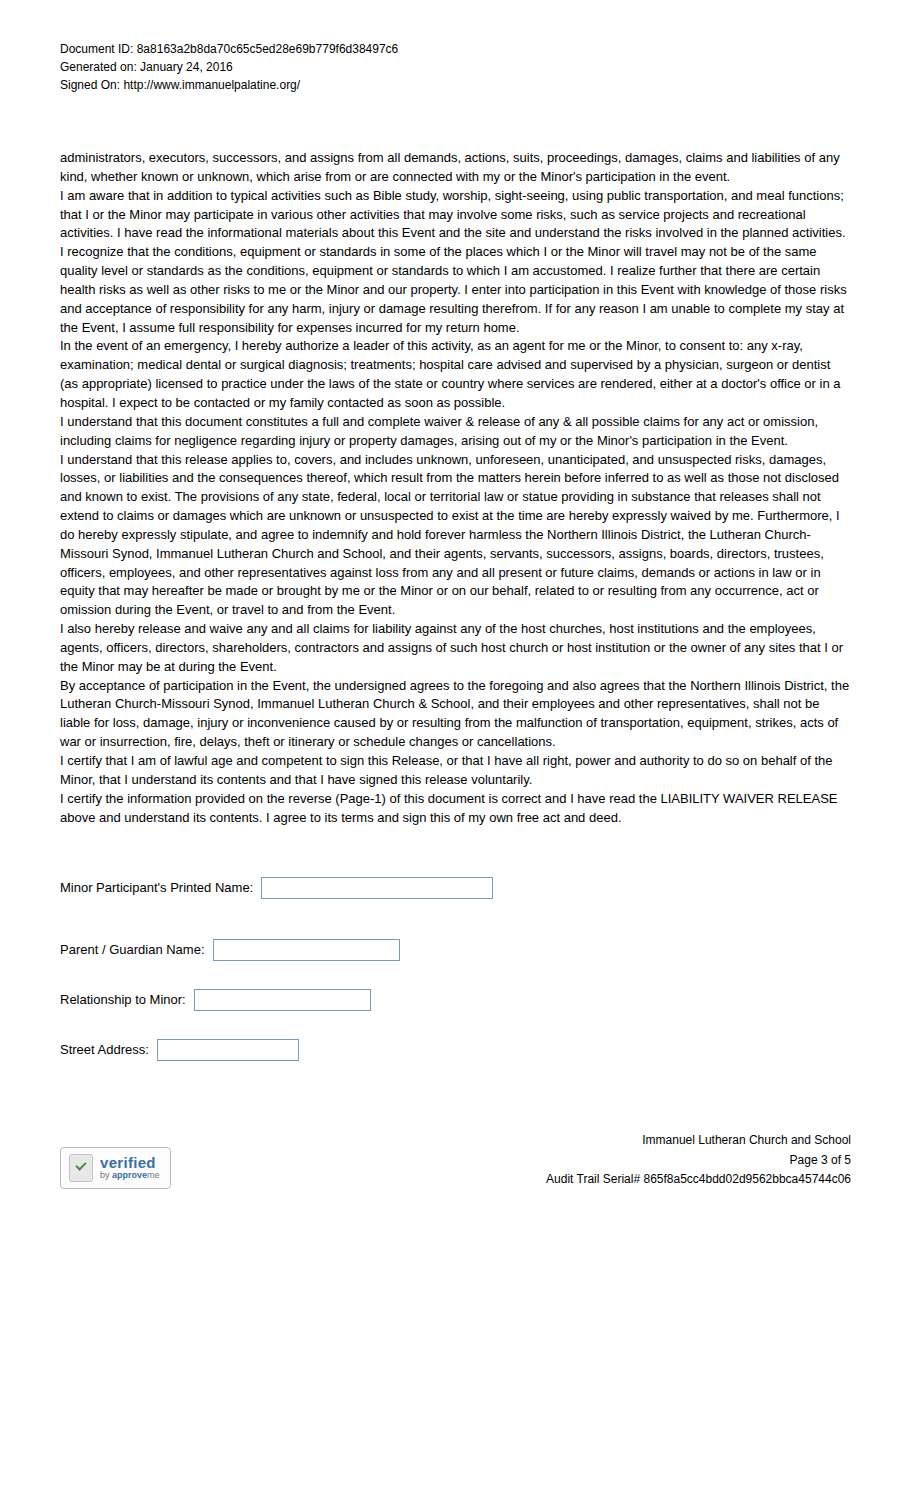Document ID: 8a8163a2b8da70c65c5ed28e69b779f6d38497c6
Generated on: January 24, 2016
Signed On: http://www.immanuelpalatine.org/
administrators, executors, successors, and assigns from all demands, actions, suits, proceedings, damages, claims and liabilities of any kind, whether known or unknown, which arise from or are connected with my or the Minor's participation in the event.
I am aware that in addition to typical activities such as Bible study, worship, sight-seeing, using public transportation, and meal functions; that I or the Minor may participate in various other activities that may involve some risks, such as service projects and recreational activities. I have read the informational materials about this Event and the site and understand the risks involved in the planned activities. I recognize that the conditions, equipment or standards in some of the places which I or the Minor will travel may not be of the same quality level or standards as the conditions, equipment or standards to which I am accustomed. I realize further that there are certain health risks as well as other risks to me or the Minor and our property. I enter into participation in this Event with knowledge of those risks and acceptance of responsibility for any harm, injury or damage resulting therefrom. If for any reason I am unable to complete my stay at the Event, I assume full responsibility for expenses incurred for my return home.
In the event of an emergency, I hereby authorize a leader of this activity, as an agent for me or the Minor, to consent to: any x-ray, examination; medical dental or surgical diagnosis; treatments; hospital care advised and supervised by a physician, surgeon or dentist (as appropriate) licensed to practice under the laws of the state or country where services are rendered, either at a doctor's office or in a hospital. I expect to be contacted or my family contacted as soon as possible.
I understand that this document constitutes a full and complete waiver & release of any & all possible claims for any act or omission, including claims for negligence regarding injury or property damages, arising out of my or the Minor's participation in the Event.
I understand that this release applies to, covers, and includes unknown, unforeseen, unanticipated, and unsuspected risks, damages, losses, or liabilities and the consequences thereof, which result from the matters herein before inferred to as well as those not disclosed and known to exist. The provisions of any state, federal, local or territorial law or statue providing in substance that releases shall not extend to claims or damages which are unknown or unsuspected to exist at the time are hereby expressly waived by me. Furthermore, I do hereby expressly stipulate, and agree to indemnify and hold forever harmless the Northern Illinois District, the Lutheran Church-Missouri Synod, Immanuel Lutheran Church and School, and their agents, servants, successors, assigns, boards, directors, trustees, officers, employees, and other representatives against loss from any and all present or future claims, demands or actions in law or in equity that may hereafter be made or brought by me or the Minor or on our behalf, related to or resulting from any occurrence, act or omission during the Event, or travel to and from the Event.
I also hereby release and waive any and all claims for liability against any of the host churches, host institutions and the employees, agents, officers, directors, shareholders, contractors and assigns of such host church or host institution or the owner of any sites that I or the Minor may be at during the Event.
By acceptance of participation in the Event, the undersigned agrees to the foregoing and also agrees that the Northern Illinois District, the Lutheran Church-Missouri Synod, Immanuel Lutheran Church & School, and their employees and other representatives, shall not be liable for loss, damage, injury or inconvenience caused by or resulting from the malfunction of transportation, equipment, strikes, acts of war or insurrection, fire, delays, theft or itinerary or schedule changes or cancellations.
I certify that I am of lawful age and competent to sign this Release, or that I have all right, power and authority to do so on behalf of the Minor, that I understand its contents and that I have signed this release voluntarily.
I certify the information provided on the reverse (Page-1) of this document is correct and I have read the LIABILITY WAIVER RELEASE above and understand its contents. I agree to its terms and sign this of my own free act and deed.
Minor Participant's Printed Name:
Parent / Guardian Name:
Relationship to Minor:
Street Address:
verified
by approveme
Immanuel Lutheran Church and School
Page 3 of 5
Audit Trail Serial# 865f8a5cc4bdd02d9562bbca45744c06